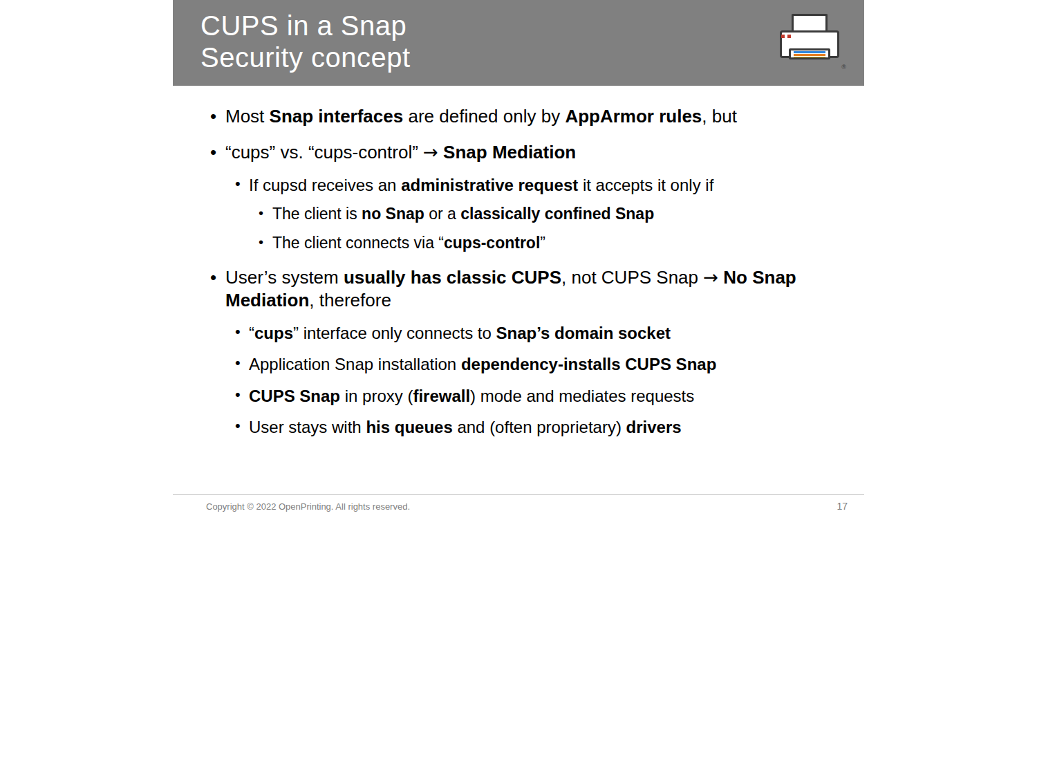CUPS in a SnapSecurity concept
®
Most Snap interfaces are defined only by AppArmor rules, but
“cups” vs. “cups-control” → Snap Mediation
If cupsd receives an administrative request it accepts it only if
The client is no Snap or a classically confined Snap
The client connects via “cups-control”
User’s system usually has classic CUPS, not CUPS Snap → No Snap Mediation, therefore
“cups” interface only connects to Snap’s domain socket
Application Snap installation dependency-installs CUPS Snap
CUPS Snap in proxy (firewall) mode and mediates requests
User stays with his queues and (often proprietary) drivers
Copyright © 2022 OpenPrinting. All rights reserved.
17